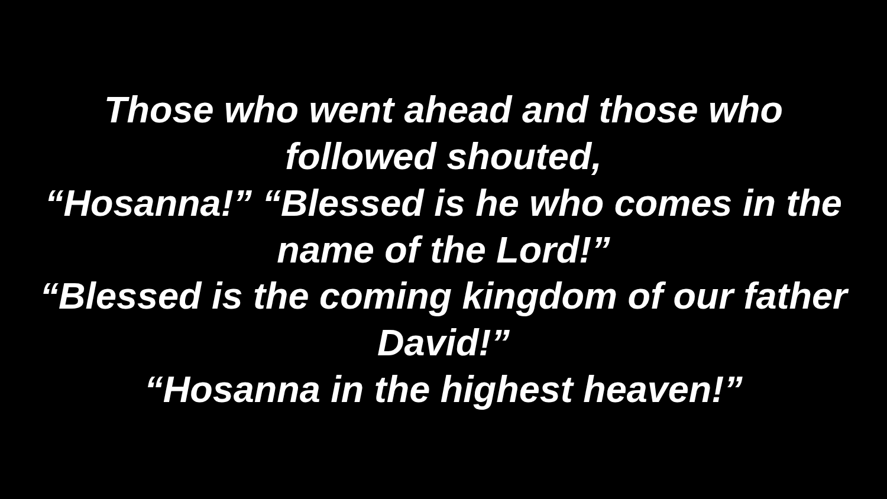Those who went ahead and those who followed shouted,
“Hosanna!” “Blessed is he who comes in the name of the Lord!”
“Blessed is the coming kingdom of our father David!”
“Hosanna in the highest heaven!”